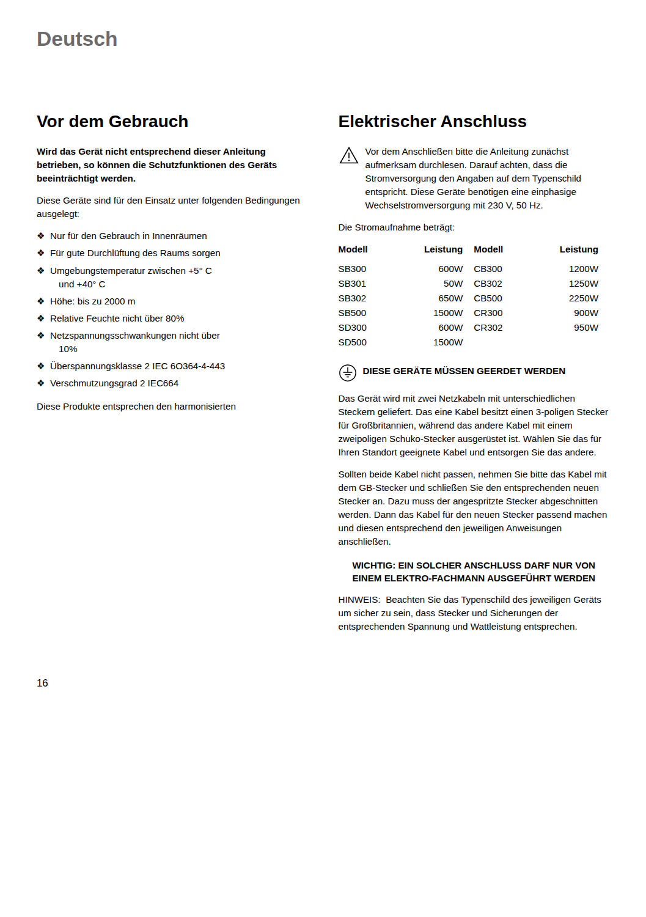Deutsch
Vor dem Gebrauch
Wird das Gerät nicht entsprechend dieser Anleitung betrieben, so können die Schutzfunktionen des Geräts beeinträchtigt werden.
Diese Geräte sind für den Einsatz unter folgenden Bedingungen ausgelegt:
Nur für den Gebrauch in Innenräumen
Für gute Durchlüftung des Raums sorgen
Umgebungstemperatur zwischen +5° Cund +40° C
Höhe: bis zu 2000 m
Relative Feuchte nicht über 80%
Netzspannungsschwankungen nicht über10%
Überspannungsklasse 2 IEC 6O364-4-443
Verschmutzungsgrad 2 IEC664
Diese Produkte entsprechen den harmonisierten
Elektrischer Anschluss
Vor dem Anschließen bitte die Anleitung zunächst aufmerksam durchlesen. Darauf achten, dass die Stromversorgung den Angaben auf dem Typenschild entspricht. Diese Geräte benötigen eine einphasige Wechselstromversorgung mit 230 V, 50 Hz.
Die Stromaufnahme beträgt:
| Modell | Leistung | Modell | Leistung |
| --- | --- | --- | --- |
| SB300 | 600W | CB300 | 1200W |
| SB301 | 50W | CB302 | 1250W |
| SB302 | 650W | CB500 | 2250W |
| SB500 | 1500W | CR300 | 900W |
| SD300 | 600W | CR302 | 950W |
| SD500 | 1500W | | |
DIESE GERÄTE MÜSSEN GEERDET WERDEN
Das Gerät wird mit zwei Netzkabeln mit unterschiedlichen Steckern geliefert. Das eine Kabel besitzt einen 3-poligen Stecker für Großbritannien, während das andere Kabel mit einem zweipoligen Schuko-Stecker ausgerüstet ist. Wählen Sie das für Ihren Standort geeignete Kabel und entsorgen Sie das andere.
Sollten beide Kabel nicht passen, nehmen Sie bitte das Kabel mit dem GB-Stecker und schließen Sie den entsprechenden neuen Stecker an. Dazu muss der angespritzte Stecker abgeschnitten werden. Dann das Kabel für den neuen Stecker passend machen und diesen entsprechend den jeweiligen Anweisungen anschließen.
WICHTIG: EIN SOLCHER ANSCHLUSS DARF NUR VON EINEM ELEKTRO-FACHMANN AUSGEFÜHRT WERDEN
HINWEIS: Beachten Sie das Typenschild des jeweiligen Geräts um sicher zu sein, dass Stecker und Sicherungen der entsprechenden Spannung und Wattleistung entsprechen.
16